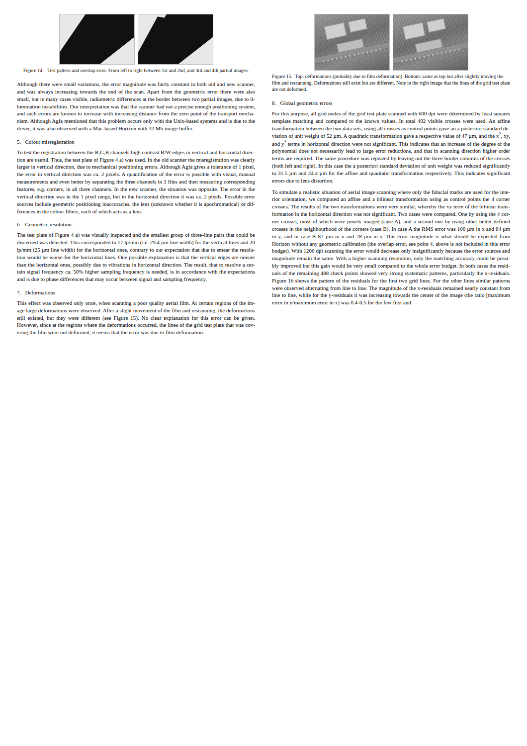Figure 14. Test pattern and overlap error. From left to right between 1st and 2nd, and 3rd and 4th partial images.
Although there were small variations, the error magnitude was fairly constant in both old and new scanner, and was always increasing towards the end of the scan. Apart from the geometric error there were also small, but in many cases visible, radiometric differences at the border between two partial images, due to illumination instabilities. Our interpretation was that the scanner had not a precise enough positioning system, and such errors are known to increase with increasing distance from the zero point of the transport mechanism. Although Agfa mentioned that this problem occurs only with the Unix-based systems and is due to the driver, it was also observed with a Mac-based Horizon with 32 Mb image buffer.
5. Colour misregistration
To test the registration between the R,G,B channels high contrast B/W edges in vertical and horizontal direction are useful. Thus, the test plate of Figure 4 a) was used. In the old scanner the misregistration was clearly larger in vertical direction, due to mechanical positioning errors. Although Agfa gives a tolerance of 1 pixel, the error in vertical direction was ca. 2 pixels. A quantification of the error is possible with visual, manual measurements and even better by separating the three channels in 3 files and then measuring corresponding features, e.g. corners, in all three channels. In the new scanner, the situation was opposite. The error in the vertical direction was in the 1 pixel range, but in the horizontal direction it was ca. 2 pixels. Possible error sources include geometric positioning inaccuracies, the lens (unknown whether it is apochromatical) or differences in the colour filters, each of which acts as a lens.
6. Geometric resolution.
The test plate of Figure 4 a) was visually inspected and the smallest group of three-line pairs that could be discerned was detected. This corresponded to 17 lp/mm (i.e. 29.4 µm line width) for the vertical lines and 20 lp/mm (25 µm line width) for the horizontal ones, contrary to our expectation that due to smear the resolution would be worse for the horizontal lines. One possible explanation is that the vertical edges are noisier than the horizontal ones, possibly due to vibrations in horizontal direction. The result, that to resolve a certain signal frequency ca. 50% higher sampling frequency is needed, is in accordance with the expectations and is due to phase differences that may occur between signal and sampling frequency.
7. Deformations
This effect was observed only once, when scanning a poor quality aerial film. At certain regions of the image large deformations were observed. After a slight movement of the film and rescanning, the deformations still existed, but they were different (see Figure 15). No clear explanation for this error can be given. However, since at the regions where the deformations occurred, the lines of the grid test plate that was covering the film were not deformed, it seems that the error was due to film deformation.
Figure 15. Top: deformations (probably due to film deformation). Bottom: same as top but after slightly moving the film and rescanning. Deformations still exist but are different. Note in the right image that the lines of the grid test plate are not deformed.
8. Global geometric errors
For this purpose, all grid nodes of the grid test plate scanned with 600 dpi were determined by least squares template matching and compared to the known values. In total 492 visible crosses were used. An affine transformation between the two data sets, using all crosses as control points gave an a posteriori standard deviation of unit weight of 52 µm. A quadratic transformation gave a respective value of 47 µm, and the x2, xy, and y2 terms in horizontal direction were not significant. This indicates that an increase of the degree of the polynomial does not necessarily lead to large error reductions, and that in scanning direction higher order terms are required. The same procedure was repeated by leaving out the three border columns of the crosses (both left and right). In this case the a posteriori standard deviation of unit weight was reduced significantly to 31.5 µm and 24.4 µm for the affine and quadratic transformation respectively. This indicates significant errors due to lens distortion.
To simulate a realistic situation of aerial image scanning where only the fiducial marks are used for the interior orientation, we computed an affine and a bilinear transformation using as control points the 4 corner crosses. The results of the two transformations were very similar, whereby the xy term of the bilinear transformation in the horizontal direction was not significant. Two cases were compared. One by using the 4 corner crosses, most of which were poorly imaged (case A), and a second one by using other better defined crosses in the neighbourhood of the corners (case B). In case A the RMS error was 100 µm in x and 84 µm in y, and in case B 87 µm in x and 78 µm in y. This error magnitude is what should be expected from Horizon without any geometric calibration (the overlap error, see point 4. above is not included in this error budget). With 1200 dpi scanning the error would decrease only insignificantly because the error sources and magnitude remain the same. With a higher scanning resolution, only the matching accuracy could be possibly improved but this gain would be very small compared to the whole error budget. In both cases the residuals of the remaining 488 check points showed very strong systematic patterns, particularly the x-residuals. Figure 16 shows the pattern of the residuals for the first two grid lines. For the other lines similar patterns were observed alternating from line to line. The magnitude of the x-residuals remained nearly constant from line to line, while for the y-residuals it was increasing towards the center of the image (the ratio [maximum error in y/maximum error in x] was 0.4-0.5 for the few first and